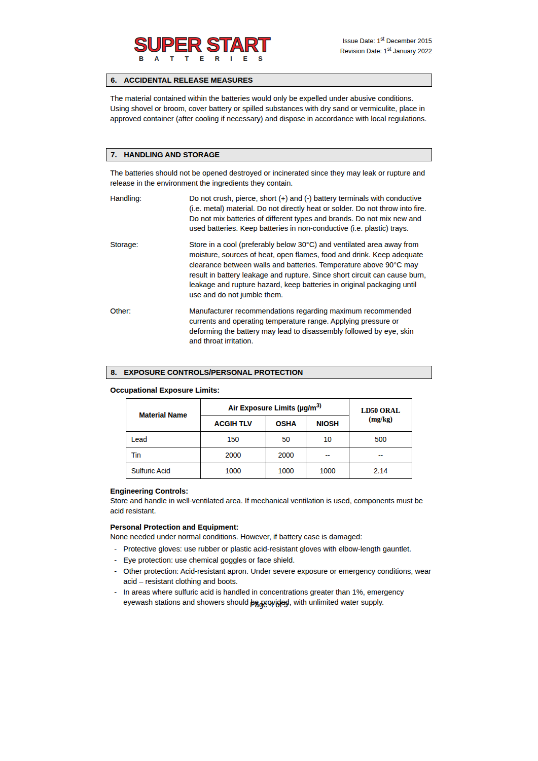SUPER START
B A T T E R I E S
Issue Date: 1st December 2015
Revision Date: 1st January 2022
6. ACCIDENTAL RELEASE MEASURES
The material contained within the batteries would only be expelled under abusive conditions. Using shovel or broom, cover battery or spilled substances with dry sand or vermiculite, place in approved container (after cooling if necessary) and dispose in accordance with local regulations.
7. HANDLING AND STORAGE
The batteries should not be opened destroyed or incinerated since they may leak or rupture and release in the environment the ingredients they contain.
| Handling: | Do not crush, pierce, short (+) and (-) battery terminals with conductive (i.e. metal) material. Do not directly heat or solder. Do not throw into fire. Do not mix batteries of different types and brands. Do not mix new and used batteries. Keep batteries in non-conductive (i.e. plastic) trays. |
| Storage: | Store in a cool (preferably below 30°C) and ventilated area away from moisture, sources of heat, open flames, food and drink. Keep adequate clearance between walls and batteries. Temperature above 90°C may result in battery leakage and rupture. Since short circuit can cause burn, leakage and rupture hazard, keep batteries in original packaging until use and do not jumble them. |
| Other: | Manufacturer recommendations regarding maximum recommended currents and operating temperature range. Applying pressure or deforming the battery may lead to disassembly followed by eye, skin and throat irritation. |
8. EXPOSURE CONTROLS/PERSONAL PROTECTION
Occupational Exposure Limits:
| Material Name | Air Exposure Limits (µg/m 3) | LD50 ORAL (mg/kg) |
| --- | --- | --- |
| ACGIH TLV | OSHA | NIOSH |
| Lead | 150 | 50 | 10 | 500 |
| Tin | 2000 | 2000 | -- | -- |
| Sulfuric Acid | 1000 | 1000 | 1000 | 2.14 |
Engineering Controls:
Store and handle in well-ventilated area. If mechanical ventilation is used, components must be acid resistant.
Personal Protection and Equipment:
None needed under normal conditions. However, if battery case is damaged:
Protective gloves: use rubber or plastic acid-resistant gloves with elbow-length gauntlet.
Eye protection: use chemical goggles or face shield.
Other protection: Acid-resistant apron. Under severe exposure or emergency conditions, wear acid – resistant clothing and boots.
In areas where sulfuric acid is handled in concentrations greater than 1%, emergency eyewash stations and showers should be provided, with unlimited water supply.
Page 4 of 9